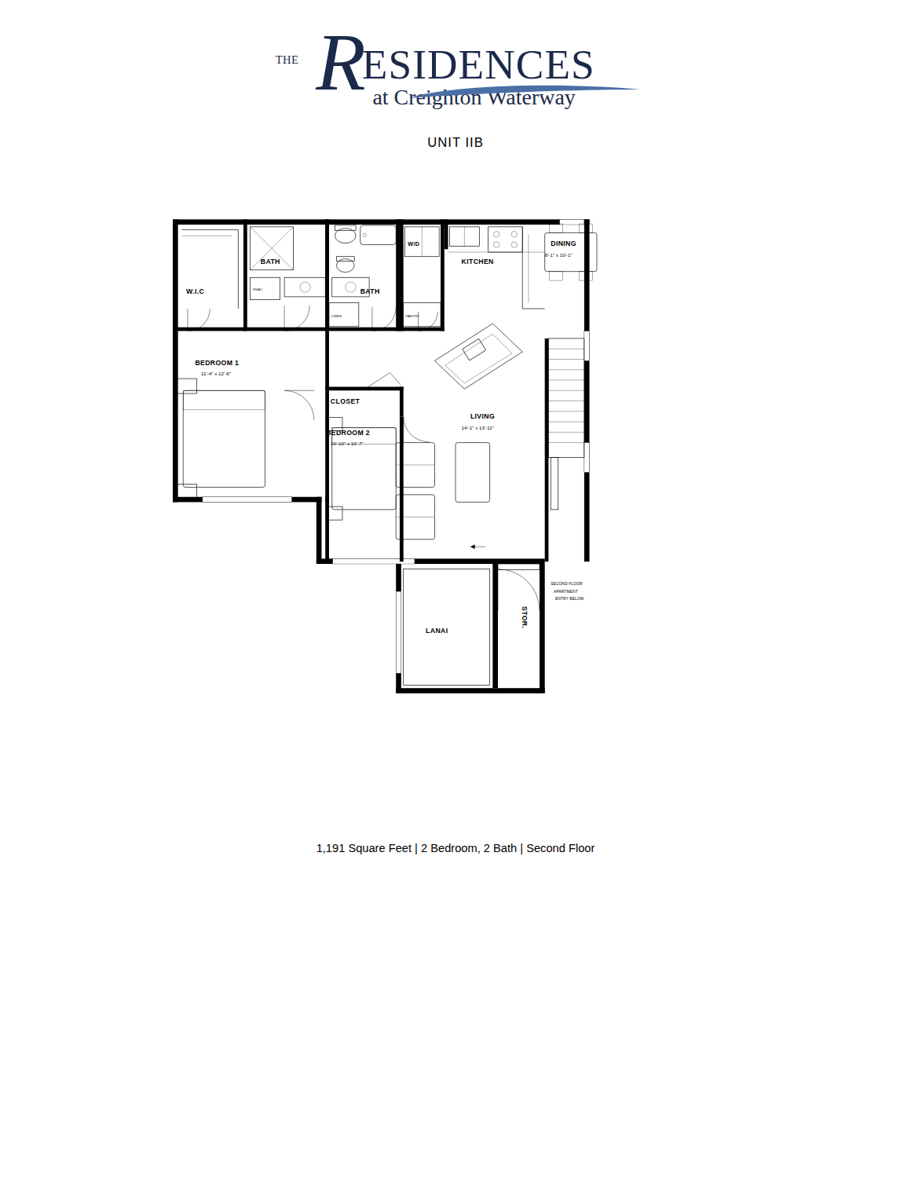THE
RESIDENCES
at Creighton Waterway
UNIT IIB
HVAC LINEN W/D PANTRY W.I.C BATH BATH KITCHEN DINING 8'-1" x 10'-1" BEDROOM 1 11'-4" x 12'-6" CLOSET BEDROOM 2 10'-10" x 10'-7" LIVING 14'-1" x 13'-11" LANAI STOR. SECOND FLOOR APARTMENT ENTRY BELOW
1,191 Square Feet | 2 Bedroom, 2 Bath | Second Floor